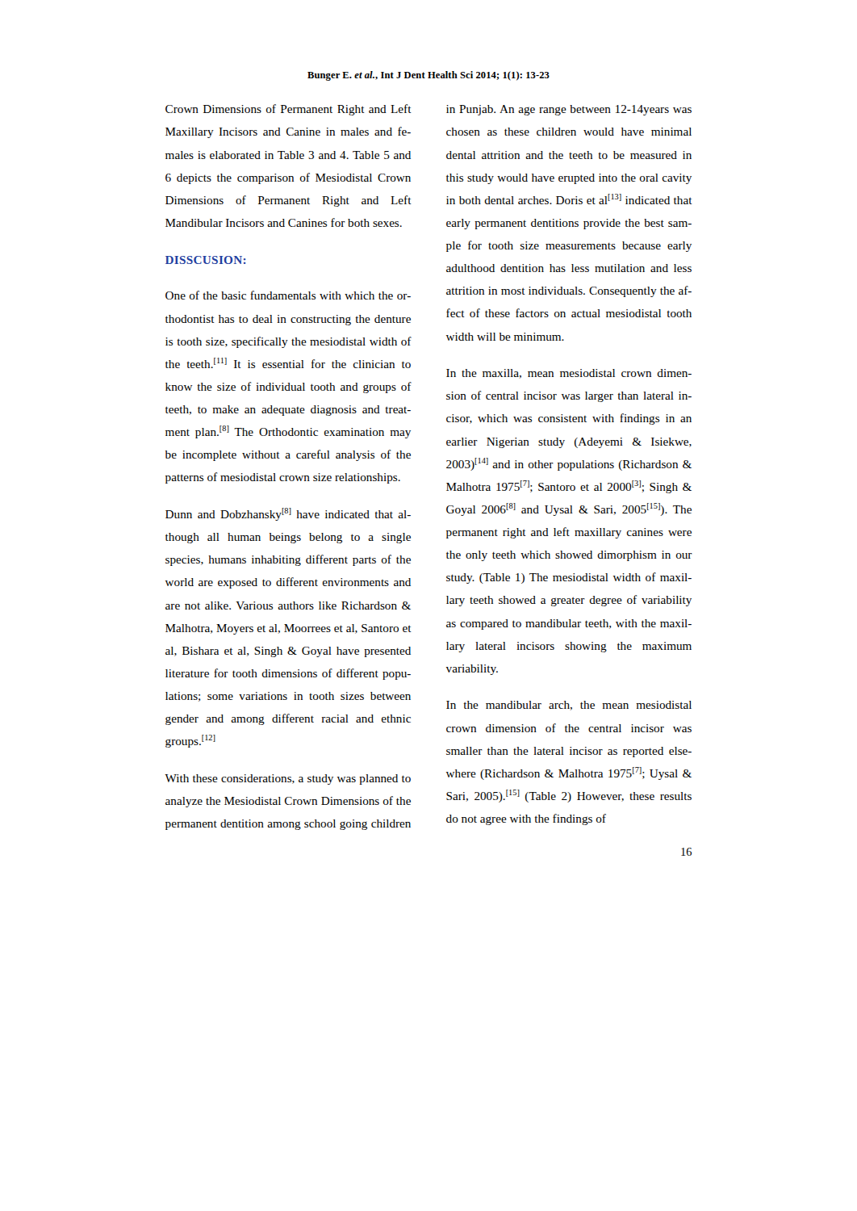Bunger E. et al., Int J Dent Health Sci 2014; 1(1): 13-23
Crown Dimensions of Permanent Right and Left Maxillary Incisors and Canine in males and females is elaborated in Table 3 and 4. Table 5 and 6 depicts the comparison of Mesiodistal Crown Dimensions of Permanent Right and Left Mandibular Incisors and Canines for both sexes.
DISSCUSION:
One of the basic fundamentals with which the orthodontist has to deal in constructing the denture is tooth size, specifically the mesiodistal width of the teeth.[11] It is essential for the clinician to know the size of individual tooth and groups of teeth, to make an adequate diagnosis and treatment plan.[8] The Orthodontic examination may be incomplete without a careful analysis of the patterns of mesiodistal crown size relationships.
Dunn and Dobzhansky[8] have indicated that although all human beings belong to a single species, humans inhabiting different parts of the world are exposed to different environments and are not alike. Various authors like Richardson & Malhotra, Moyers et al, Moorrees et al, Santoro et al, Bishara et al, Singh & Goyal have presented literature for tooth dimensions of different populations; some variations in tooth sizes between gender and among different racial and ethnic groups.[12]
With these considerations, a study was planned to analyze the Mesiodistal Crown Dimensions of the permanent dentition among school going children in Punjab. An age range between 12-14years was chosen as these children would have minimal dental attrition and the teeth to be measured in this study would have erupted into the oral cavity in both dental arches. Doris et al[13] indicated that early permanent dentitions provide the best sample for tooth size measurements because early adulthood dentition has less mutilation and less attrition in most individuals. Consequently the affect of these factors on actual mesiodistal tooth width will be minimum.
In the maxilla, mean mesiodistal crown dimension of central incisor was larger than lateral incisor, which was consistent with findings in an earlier Nigerian study (Adeyemi & Isiekwe, 2003)[14] and in other populations (Richardson & Malhotra 1975[7]; Santoro et al 2000[3]; Singh & Goyal 2006[8] and Uysal & Sari, 2005[15]). The permanent right and left maxillary canines were the only teeth which showed dimorphism in our study. (Table 1) The mesiodistal width of maxillary teeth showed a greater degree of variability as compared to mandibular teeth, with the maxillary lateral incisors showing the maximum variability.
In the mandibular arch, the mean mesiodistal crown dimension of the central incisor was smaller than the lateral incisor as reported elsewhere (Richardson & Malhotra 1975[7]; Uysal & Sari, 2005).[15] (Table 2) However, these results do not agree with the findings of
16